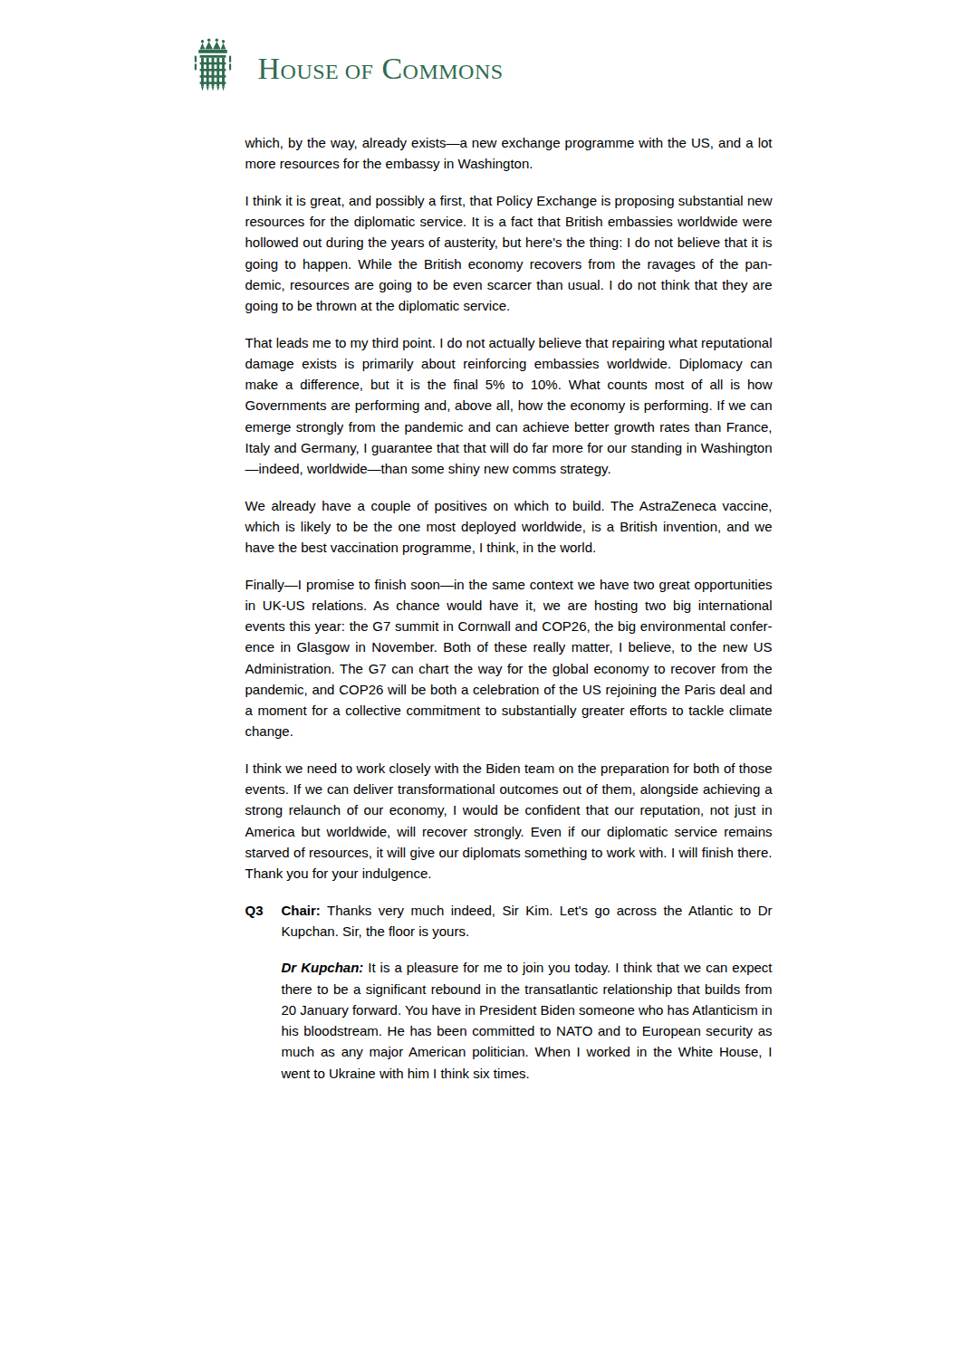HOUSE OF COMMONS
which, by the way, already exists—a new exchange programme with the US, and a lot more resources for the embassy in Washington.
I think it is great, and possibly a first, that Policy Exchange is proposing substantial new resources for the diplomatic service. It is a fact that British embassies worldwide were hollowed out during the years of austerity, but here's the thing: I do not believe that it is going to happen. While the British economy recovers from the ravages of the pandemic, resources are going to be even scarcer than usual. I do not think that they are going to be thrown at the diplomatic service.
That leads me to my third point. I do not actually believe that repairing what reputational damage exists is primarily about reinforcing embassies worldwide. Diplomacy can make a difference, but it is the final 5% to 10%. What counts most of all is how Governments are performing and, above all, how the economy is performing. If we can emerge strongly from the pandemic and can achieve better growth rates than France, Italy and Germany, I guarantee that that will do far more for our standing in Washington—indeed, worldwide—than some shiny new comms strategy.
We already have a couple of positives on which to build. The AstraZeneca vaccine, which is likely to be the one most deployed worldwide, is a British invention, and we have the best vaccination programme, I think, in the world.
Finally—I promise to finish soon—in the same context we have two great opportunities in UK-US relations. As chance would have it, we are hosting two big international events this year: the G7 summit in Cornwall and COP26, the big environmental conference in Glasgow in November. Both of these really matter, I believe, to the new US Administration. The G7 can chart the way for the global economy to recover from the pandemic, and COP26 will be both a celebration of the US rejoining the Paris deal and a moment for a collective commitment to substantially greater efforts to tackle climate change.
I think we need to work closely with the Biden team on the preparation for both of those events. If we can deliver transformational outcomes out of them, alongside achieving a strong relaunch of our economy, I would be confident that our reputation, not just in America but worldwide, will recover strongly. Even if our diplomatic service remains starved of resources, it will give our diplomats something to work with. I will finish there. Thank you for your indulgence.
Q3
Chair: Thanks very much indeed, Sir Kim. Let's go across the Atlantic to Dr Kupchan. Sir, the floor is yours.
Dr Kupchan: It is a pleasure for me to join you today. I think that we can expect there to be a significant rebound in the transatlantic relationship that builds from 20 January forward. You have in President Biden someone who has Atlanticism in his bloodstream. He has been committed to NATO and to European security as much as any major American politician. When I worked in the White House, I went to Ukraine with him I think six times.